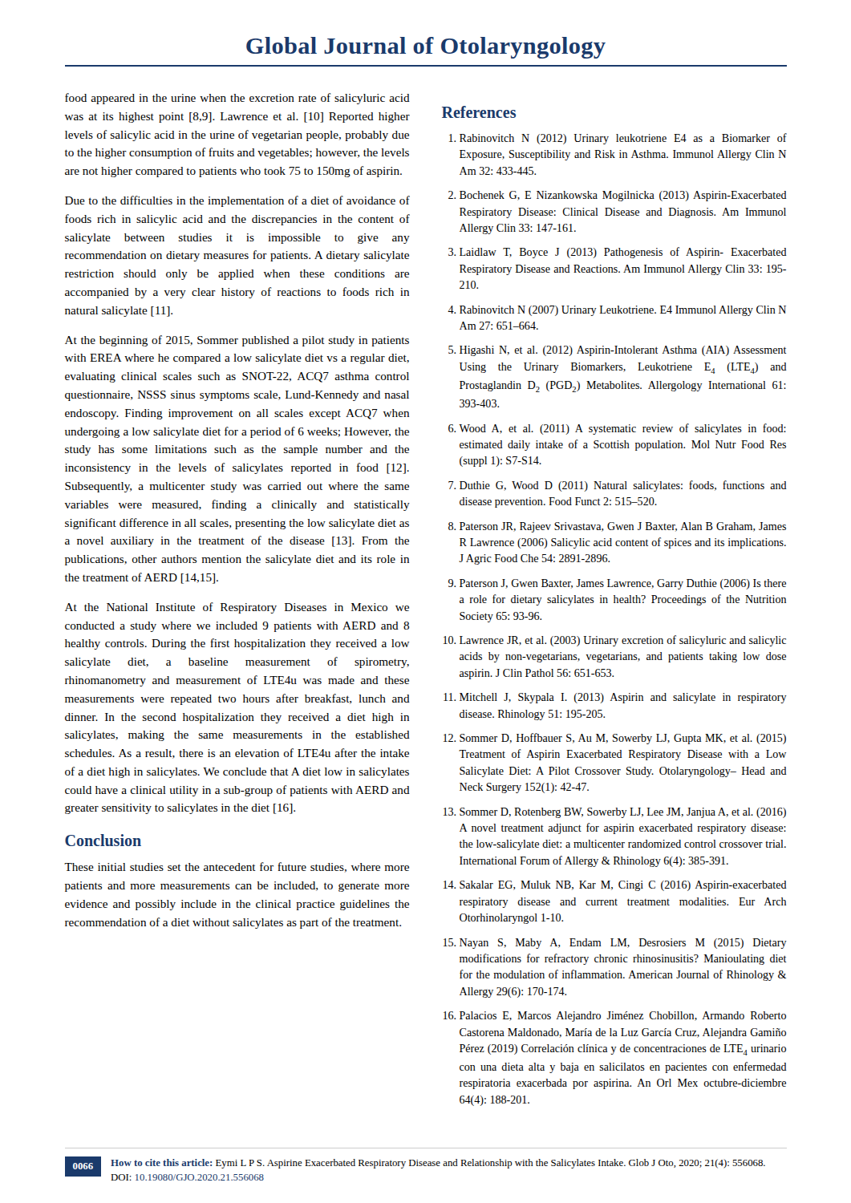Global Journal of Otolaryngology
food appeared in the urine when the excretion rate of salicyluric acid was at its highest point [8,9]. Lawrence et al. [10] Reported higher levels of salicylic acid in the urine of vegetarian people, probably due to the higher consumption of fruits and vegetables; however, the levels are not higher compared to patients who took 75 to 150mg of aspirin.
Due to the difficulties in the implementation of a diet of avoidance of foods rich in salicylic acid and the discrepancies in the content of salicylate between studies it is impossible to give any recommendation on dietary measures for patients. A dietary salicylate restriction should only be applied when these conditions are accompanied by a very clear history of reactions to foods rich in natural salicylate [11].
At the beginning of 2015, Sommer published a pilot study in patients with EREA where he compared a low salicylate diet vs a regular diet, evaluating clinical scales such as SNOT-22, ACQ7 asthma control questionnaire, NSSS sinus symptoms scale, Lund-Kennedy and nasal endoscopy. Finding improvement on all scales except ACQ7 when undergoing a low salicylate diet for a period of 6 weeks; However, the study has some limitations such as the sample number and the inconsistency in the levels of salicylates reported in food [12]. Subsequently, a multicenter study was carried out where the same variables were measured, finding a clinically and statistically significant difference in all scales, presenting the low salicylate diet as a novel auxiliary in the treatment of the disease [13]. From the publications, other authors mention the salicylate diet and its role in the treatment of AERD [14,15].
At the National Institute of Respiratory Diseases in Mexico we conducted a study where we included 9 patients with AERD and 8 healthy controls. During the first hospitalization they received a low salicylate diet, a baseline measurement of spirometry, rhinomanometry and measurement of LTE4u was made and these measurements were repeated two hours after breakfast, lunch and dinner. In the second hospitalization they received a diet high in salicylates, making the same measurements in the established schedules. As a result, there is an elevation of LTE4u after the intake of a diet high in salicylates. We conclude that A diet low in salicylates could have a clinical utility in a sub-group of patients with AERD and greater sensitivity to salicylates in the diet [16].
Conclusion
These initial studies set the antecedent for future studies, where more patients and more measurements can be included, to generate more evidence and possibly include in the clinical practice guidelines the recommendation of a diet without salicylates as part of the treatment.
References
Rabinovitch N (2012) Urinary leukotriene E4 as a Biomarker of Exposure, Susceptibility and Risk in Asthma. Immunol Allergy Clin N Am 32: 433-445.
Bochenek G, E Nizankowska Mogilnicka (2013) Aspirin-Exacerbated Respiratory Disease: Clinical Disease and Diagnosis. Am Immunol Allergy Clin 33: 147-161.
Laidlaw T, Boyce J (2013) Pathogenesis of Aspirin- Exacerbated Respiratory Disease and Reactions. Am Immunol Allergy Clin 33: 195-210.
Rabinovitch N (2007) Urinary Leukotriene. E4 Immunol Allergy Clin N Am 27: 651–664.
Higashi N, et al. (2012) Aspirin-Intolerant Asthma (AIA) Assessment Using the Urinary Biomarkers, Leukotriene E4 (LTE4) and Prostaglandin D2 (PGD2) Metabolites. Allergology International 61: 393-403.
Wood A, et al. (2011) A systematic review of salicylates in food: estimated daily intake of a Scottish population. Mol Nutr Food Res (suppl 1): S7-S14.
Duthie G, Wood D (2011) Natural salicylates: foods, functions and disease prevention. Food Funct 2: 515–520.
Paterson JR, Rajeev Srivastava, Gwen J Baxter, Alan B Graham, James R Lawrence (2006) Salicylic acid content of spices and its implications. J Agric Food Che 54: 2891-2896.
Paterson J, Gwen Baxter, James Lawrence, Garry Duthie (2006) Is there a role for dietary salicylates in health? Proceedings of the Nutrition Society 65: 93-96.
Lawrence JR, et al. (2003) Urinary excretion of salicyluric and salicylic acids by non-vegetarians, vegetarians, and patients taking low dose aspirin. J Clin Pathol 56: 651-653.
Mitchell J, Skypala I. (2013) Aspirin and salicylate in respiratory disease. Rhinology 51: 195-205.
Sommer D, Hoffbauer S, Au M, Sowerby LJ, Gupta MK, et al. (2015) Treatment of Aspirin Exacerbated Respiratory Disease with a Low Salicylate Diet: A Pilot Crossover Study. Otolaryngology– Head and Neck Surgery 152(1): 42-47.
Sommer D, Rotenberg BW, Sowerby LJ, Lee JM, Janjua A, et al. (2016) A novel treatment adjunct for aspirin exacerbated respiratory disease: the low-salicylate diet: a multicenter randomized control crossover trial. International Forum of Allergy & Rhinology 6(4): 385-391.
Sakalar EG, Muluk NB, Kar M, Cingi C (2016) Aspirin-exacerbated respiratory disease and current treatment modalities. Eur Arch Otorhinolaryngol 1-10.
Nayan S, Maby A, Endam LM, Desrosiers M (2015) Dietary modifications for refractory chronic rhinosinusitis? Manioulating diet for the modulation of inflammation. American Journal of Rhinology & Allergy 29(6): 170-174.
Palacios E, Marcos Alejandro Jiménez Chobillon, Armando Roberto Castorena Maldonado, María de la Luz García Cruz, Alejandra Gamiño Pérez (2019) Correlación clínica y de concentraciones de LTE4 urinario con una dieta alta y baja en salicilatos en pacientes con enfermedad respiratoria exacerbada por aspirina. An Orl Mex octubre-diciembre 64(4): 188-201.
0066
How to cite this article: Eymi L P S. Aspirine Exacerbated Respiratory Disease and Relationship with the Salicylates Intake. Glob J Oto, 2020; 21(4): 556068. DOI: 10.19080/GJO.2020.21.556068